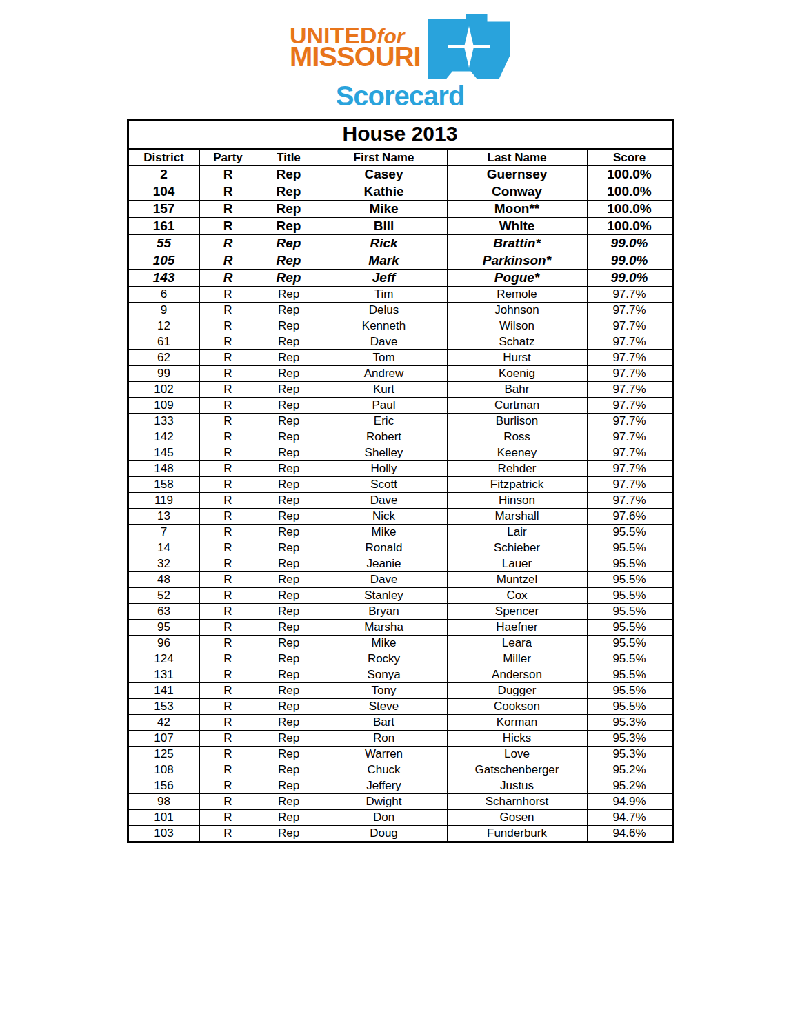UNITEDfor MISSOURI
Scorecard
House 2013
| District | Party | Title | First Name | Last Name | Score |
| --- | --- | --- | --- | --- | --- |
| 2 | R | Rep | Casey | Guernsey | 100.0% |
| 104 | R | Rep | Kathie | Conway | 100.0% |
| 157 | R | Rep | Mike | Moon** | 100.0% |
| 161 | R | Rep | Bill | White | 100.0% |
| 55 | R | Rep | Rick | Brattin* | 99.0% |
| 105 | R | Rep | Mark | Parkinson* | 99.0% |
| 143 | R | Rep | Jeff | Pogue* | 99.0% |
| 6 | R | Rep | Tim | Remole | 97.7% |
| 9 | R | Rep | Delus | Johnson | 97.7% |
| 12 | R | Rep | Kenneth | Wilson | 97.7% |
| 61 | R | Rep | Dave | Schatz | 97.7% |
| 62 | R | Rep | Tom | Hurst | 97.7% |
| 99 | R | Rep | Andrew | Koenig | 97.7% |
| 102 | R | Rep | Kurt | Bahr | 97.7% |
| 109 | R | Rep | Paul | Curtman | 97.7% |
| 133 | R | Rep | Eric | Burlison | 97.7% |
| 142 | R | Rep | Robert | Ross | 97.7% |
| 145 | R | Rep | Shelley | Keeney | 97.7% |
| 148 | R | Rep | Holly | Rehder | 97.7% |
| 158 | R | Rep | Scott | Fitzpatrick | 97.7% |
| 119 | R | Rep | Dave | Hinson | 97.7% |
| 13 | R | Rep | Nick | Marshall | 97.6% |
| 7 | R | Rep | Mike | Lair | 95.5% |
| 14 | R | Rep | Ronald | Schieber | 95.5% |
| 32 | R | Rep | Jeanie | Lauer | 95.5% |
| 48 | R | Rep | Dave | Muntzel | 95.5% |
| 52 | R | Rep | Stanley | Cox | 95.5% |
| 63 | R | Rep | Bryan | Spencer | 95.5% |
| 95 | R | Rep | Marsha | Haefner | 95.5% |
| 96 | R | Rep | Mike | Leara | 95.5% |
| 124 | R | Rep | Rocky | Miller | 95.5% |
| 131 | R | Rep | Sonya | Anderson | 95.5% |
| 141 | R | Rep | Tony | Dugger | 95.5% |
| 153 | R | Rep | Steve | Cookson | 95.5% |
| 42 | R | Rep | Bart | Korman | 95.3% |
| 107 | R | Rep | Ron | Hicks | 95.3% |
| 125 | R | Rep | Warren | Love | 95.3% |
| 108 | R | Rep | Chuck | Gatschenberger | 95.2% |
| 156 | R | Rep | Jeffery | Justus | 95.2% |
| 98 | R | Rep | Dwight | Scharnhorst | 94.9% |
| 101 | R | Rep | Don | Gosen | 94.7% |
| 103 | R | Rep | Doug | Funderburk | 94.6% |